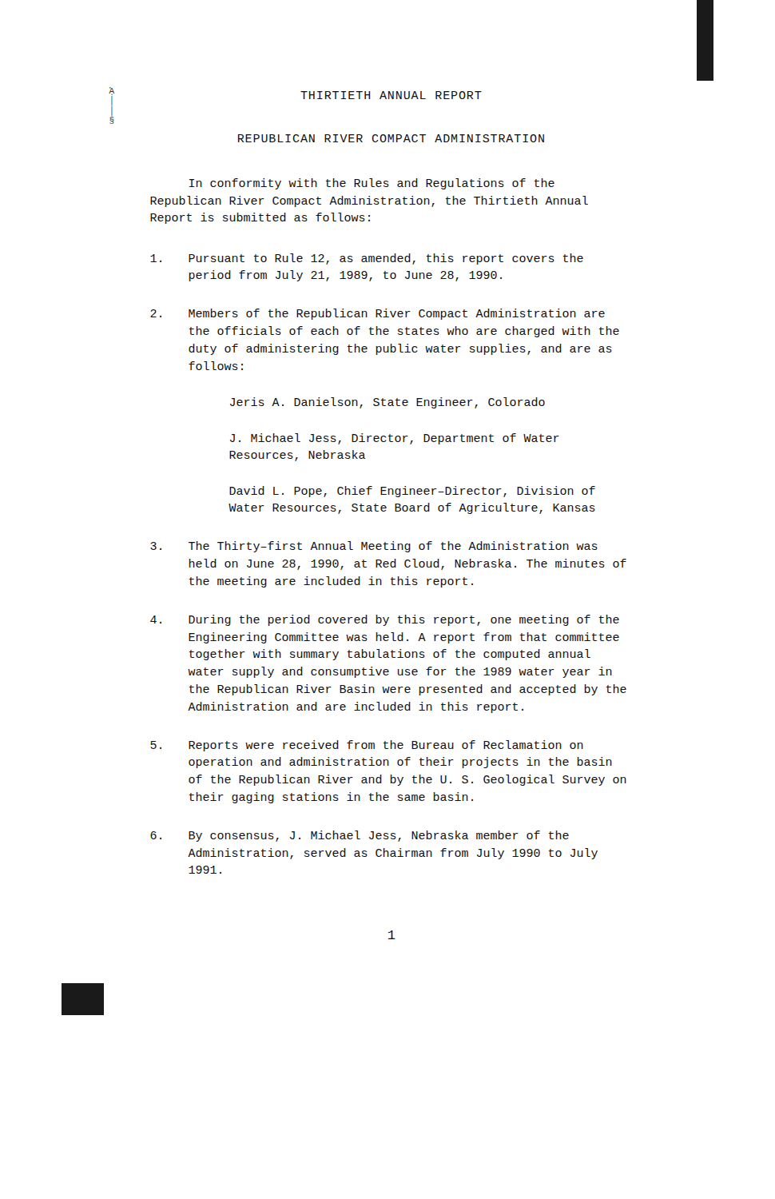ᾉ │ │ §
THIRTIETH ANNUAL REPORT
REPUBLICAN RIVER COMPACT ADMINISTRATION
In conformity with the Rules and Regulations of the Republican River Compact Administration, the Thirtieth Annual Report is submitted as follows:
Pursuant to Rule 12, as amended, this report covers the period from July 21, 1989, to June 28, 1990.
Members of the Republican River Compact Administration are the officials of each of the states who are charged with the duty of administering the public water supplies, and are as follows:
Jeris A. Danielson, State Engineer, Colorado
J. Michael Jess, Director, Department of Water Resources, Nebraska
David L. Pope, Chief Engineer–Director, Division of Water Resources, State Board of Agriculture, Kansas
The Thirty–first Annual Meeting of the Administration was held on June 28, 1990, at Red Cloud, Nebraska. The minutes of the meeting are included in this report.
During the period covered by this report, one meeting of the Engineering Committee was held. A report from that committee together with summary tabulations of the computed annual water supply and consumptive use for the 1989 water year in the Republican River Basin were presented and accepted by the Administration and are included in this report.
Reports were received from the Bureau of Reclamation on operation and administration of their projects in the basin of the Republican River and by the U. S. Geological Survey on their gaging stations in the same basin.
By consensus, J. Michael Jess, Nebraska member of the Administration, served as Chairman from July 1990 to July 1991.
1